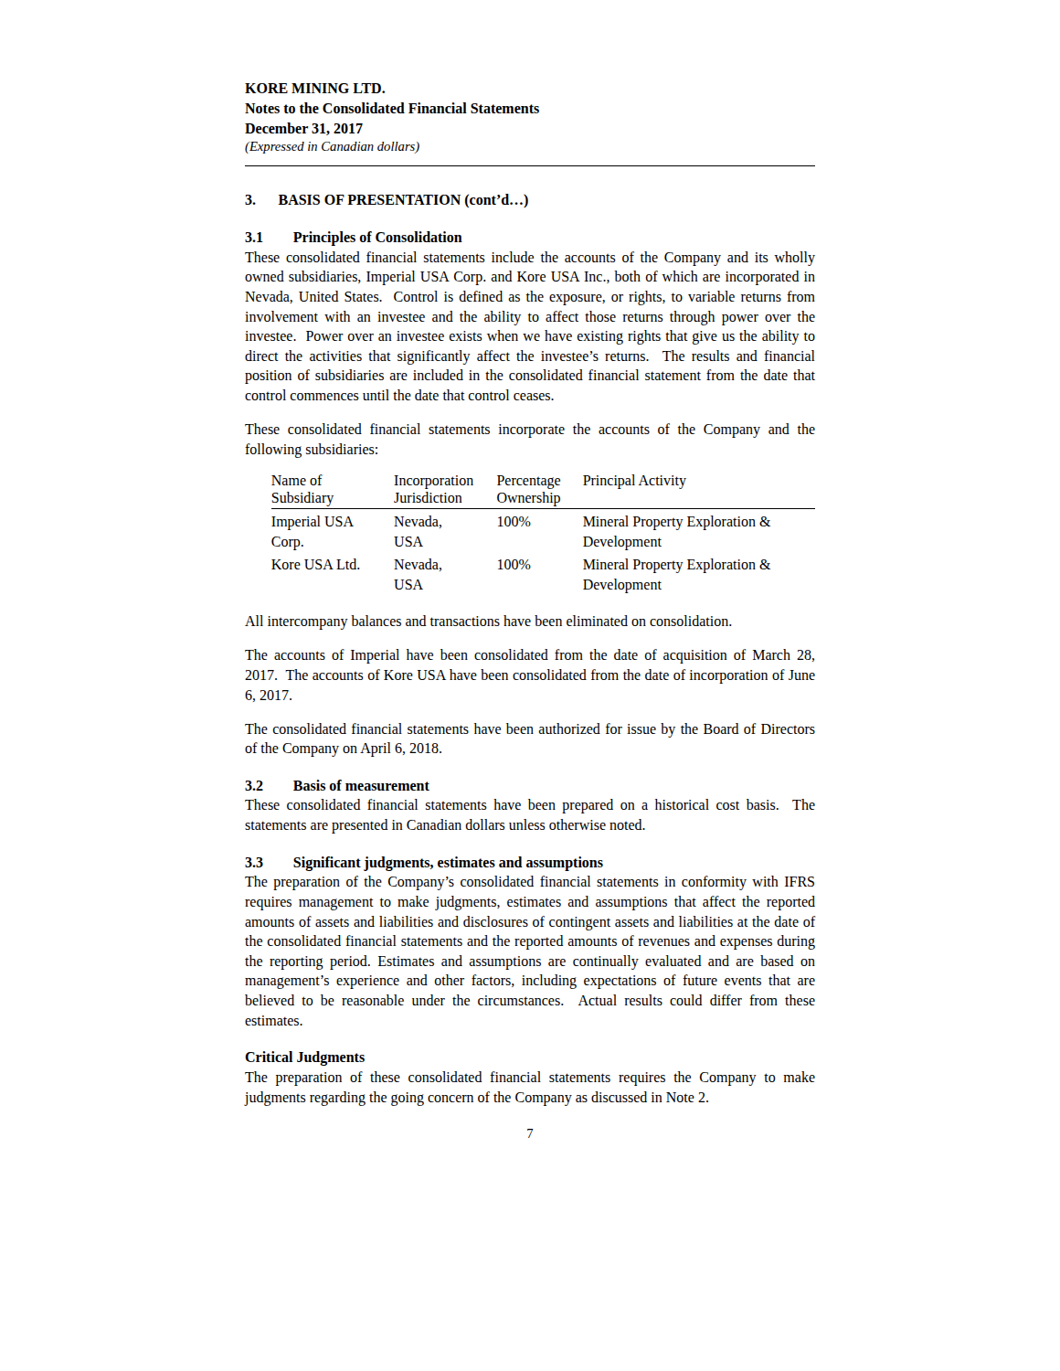KORE MINING LTD.
Notes to the Consolidated Financial Statements
December 31, 2017
(Expressed in Canadian dollars)
3. BASIS OF PRESENTATION (cont’d…)
3.1 Principles of Consolidation
These consolidated financial statements include the accounts of the Company and its wholly owned subsidiaries, Imperial USA Corp. and Kore USA Inc., both of which are incorporated in Nevada, United States. Control is defined as the exposure, or rights, to variable returns from involvement with an investee and the ability to affect those returns through power over the investee. Power over an investee exists when we have existing rights that give us the ability to direct the activities that significantly affect the investee’s returns. The results and financial position of subsidiaries are included in the consolidated financial statement from the date that control commences until the date that control ceases.
These consolidated financial statements incorporate the accounts of the Company and the following subsidiaries:
| Name of Subsidiary | Incorporation Jurisdiction | Percentage Ownership | Principal Activity |
| --- | --- | --- | --- |
| Imperial USA Corp. | Nevada, USA | 100% | Mineral Property Exploration & Development |
| Kore USA Ltd. | Nevada, USA | 100% | Mineral Property Exploration & Development |
All intercompany balances and transactions have been eliminated on consolidation.
The accounts of Imperial have been consolidated from the date of acquisition of March 28, 2017. The accounts of Kore USA have been consolidated from the date of incorporation of June 6, 2017.
The consolidated financial statements have been authorized for issue by the Board of Directors of the Company on April 6, 2018.
3.2 Basis of measurement
These consolidated financial statements have been prepared on a historical cost basis. The statements are presented in Canadian dollars unless otherwise noted.
3.3 Significant judgments, estimates and assumptions
The preparation of the Company’s consolidated financial statements in conformity with IFRS requires management to make judgments, estimates and assumptions that affect the reported amounts of assets and liabilities and disclosures of contingent assets and liabilities at the date of the consolidated financial statements and the reported amounts of revenues and expenses during the reporting period. Estimates and assumptions are continually evaluated and are based on management’s experience and other factors, including expectations of future events that are believed to be reasonable under the circumstances. Actual results could differ from these estimates.
Critical Judgments
The preparation of these consolidated financial statements requires the Company to make judgments regarding the going concern of the Company as discussed in Note 2.
7